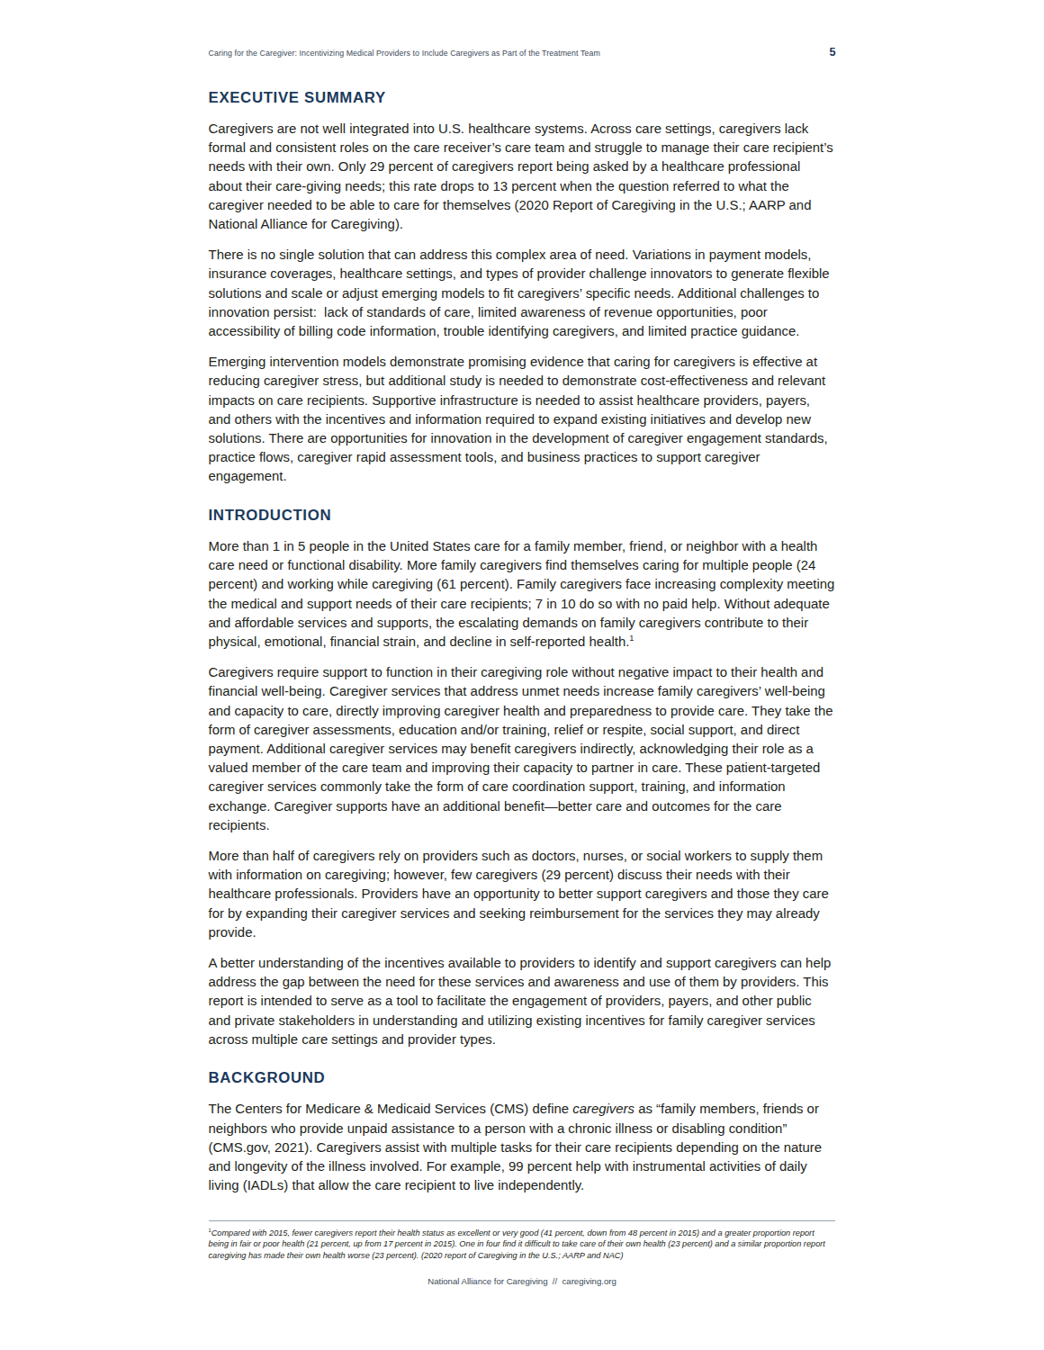Caring for the Caregiver: Incentivizing Medical Providers to Include Caregivers as Part of the Treatment Team
5
Executive Summary
Caregivers are not well integrated into U.S. healthcare systems. Across care settings, caregivers lack formal and consistent roles on the care receiver’s care team and struggle to manage their care recipient’s needs with their own. Only 29 percent of caregivers report being asked by a healthcare professional about their care-giving needs; this rate drops to 13 percent when the question referred to what the caregiver needed to be able to care for themselves (2020 Report of Caregiving in the U.S.; AARP and National Alliance for Caregiving).
There is no single solution that can address this complex area of need. Variations in payment models, insurance coverages, healthcare settings, and types of provider challenge innovators to generate flexible solutions and scale or adjust emerging models to fit caregivers’ specific needs. Additional challenges to innovation persist: lack of standards of care, limited awareness of revenue opportunities, poor accessibility of billing code information, trouble identifying caregivers, and limited practice guidance.
Emerging intervention models demonstrate promising evidence that caring for caregivers is effective at reducing caregiver stress, but additional study is needed to demonstrate cost-effectiveness and relevant impacts on care recipients. Supportive infrastructure is needed to assist healthcare providers, payers, and others with the incentives and information required to expand existing initiatives and develop new solutions. There are opportunities for innovation in the development of caregiver engagement standards, practice flows, caregiver rapid assessment tools, and business practices to support caregiver engagement.
Introduction
More than 1 in 5 people in the United States care for a family member, friend, or neighbor with a health care need or functional disability. More family caregivers find themselves caring for multiple people (24 percent) and working while caregiving (61 percent). Family caregivers face increasing complexity meeting the medical and support needs of their care recipients; 7 in 10 do so with no paid help. Without adequate and affordable services and supports, the escalating demands on family caregivers contribute to their physical, emotional, financial strain, and decline in self-reported health.1
Caregivers require support to function in their caregiving role without negative impact to their health and financial well-being. Caregiver services that address unmet needs increase family caregivers’ well-being and capacity to care, directly improving caregiver health and preparedness to provide care. They take the form of caregiver assessments, education and/or training, relief or respite, social support, and direct payment. Additional caregiver services may benefit caregivers indirectly, acknowledging their role as a valued member of the care team and improving their capacity to partner in care. These patient-targeted caregiver services commonly take the form of care coordination support, training, and information exchange. Caregiver supports have an additional benefit—better care and outcomes for the care recipients.
More than half of caregivers rely on providers such as doctors, nurses, or social workers to supply them with information on caregiving; however, few caregivers (29 percent) discuss their needs with their healthcare professionals. Providers have an opportunity to better support caregivers and those they care for by expanding their caregiver services and seeking reimbursement for the services they may already provide.
A better understanding of the incentives available to providers to identify and support caregivers can help address the gap between the need for these services and awareness and use of them by providers. This report is intended to serve as a tool to facilitate the engagement of providers, payers, and other public and private stakeholders in understanding and utilizing existing incentives for family caregiver services across multiple care settings and provider types.
Background
The Centers for Medicare & Medicaid Services (CMS) define caregivers as “family members, friends or neighbors who provide unpaid assistance to a person with a chronic illness or disabling condition” (CMS.gov, 2021). Caregivers assist with multiple tasks for their care recipients depending on the nature and longevity of the illness involved. For example, 99 percent help with instrumental activities of daily living (IADLs) that allow the care recipient to live independently.
1Compared with 2015, fewer caregivers report their health status as excellent or very good (41 percent, down from 48 percent in 2015) and a greater proportion report being in fair or poor health (21 percent, up from 17 percent in 2015). One in four find it difficult to take care of their own health (23 percent) and a similar proportion report caregiving has made their own health worse (23 percent). (2020 report of Caregiving in the U.S.; AARP and NAC)
National Alliance for Caregiving // caregiving.org